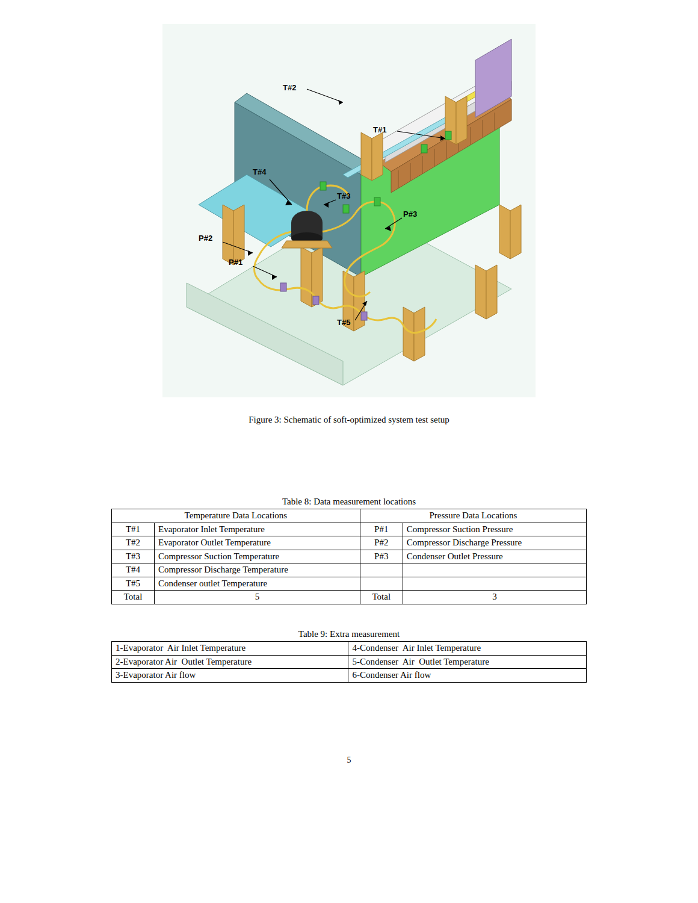T#2 T#1 T#4 T#3 P#3 P#2 P#1 T#5
Figure 3: Schematic of soft-optimized system test setup
Table 8: Data measurement locations
| Temperature Data Locations | Pressure Data Locations |
| --- | --- |
| T#1 | Evaporator Inlet Temperature | P#1 | Compressor Suction Pressure |
| T#2 | Evaporator Outlet Temperature | P#2 | Compressor Discharge Pressure |
| T#3 | Compressor Suction Temperature | P#3 | Condenser Outlet Pressure |
| T#4 | Compressor Discharge Temperature | | |
| T#5 | Condenser outlet Temperature | | |
| Total | 5 | Total | 3 |
Table 9: Extra measurement
| 1-Evaporator Air Inlet Temperature | 4-Condenser Air Inlet Temperature |
| 2-Evaporator Air Outlet Temperature | 5-Condenser Air Outlet Temperature |
| 3-Evaporator Air flow | 6-Condenser Air flow |
5